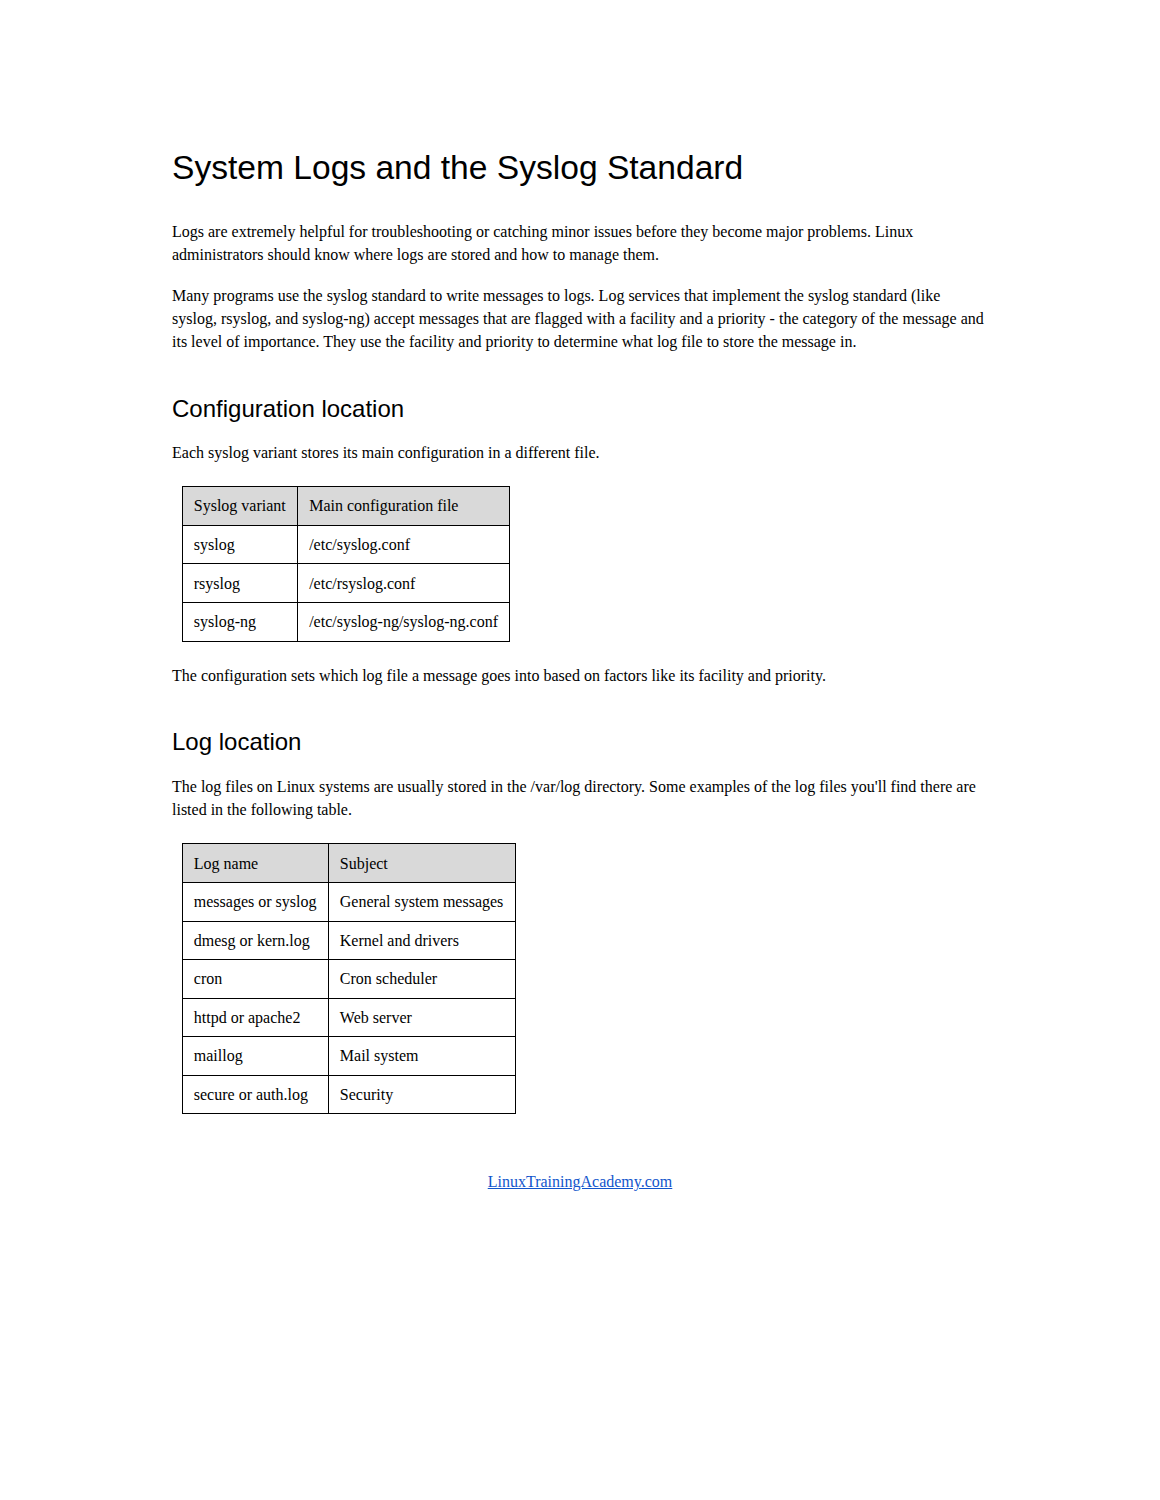System Logs and the Syslog Standard
Logs are extremely helpful for troubleshooting or catching minor issues before they become major problems. Linux administrators should know where logs are stored and how to manage them.
Many programs use the syslog standard to write messages to logs. Log services that implement the syslog standard (like syslog, rsyslog, and syslog-ng) accept messages that are flagged with a facility and a priority - the category of the message and its level of importance. They use the facility and priority to determine what log file to store the message in.
Configuration location
Each syslog variant stores its main configuration in a different file.
| Syslog variant | Main configuration file |
| --- | --- |
| syslog | /etc/syslog.conf |
| rsyslog | /etc/rsyslog.conf |
| syslog-ng | /etc/syslog-ng/syslog-ng.conf |
The configuration sets which log file a message goes into based on factors like its facility and priority.
Log location
The log files on Linux systems are usually stored in the /var/log directory. Some examples of the log files you'll find there are listed in the following table.
| Log name | Subject |
| --- | --- |
| messages or syslog | General system messages |
| dmesg or kern.log | Kernel and drivers |
| cron | Cron scheduler |
| httpd or apache2 | Web server |
| maillog | Mail system |
| secure or auth.log | Security |
LinuxTrainingAcademy.com